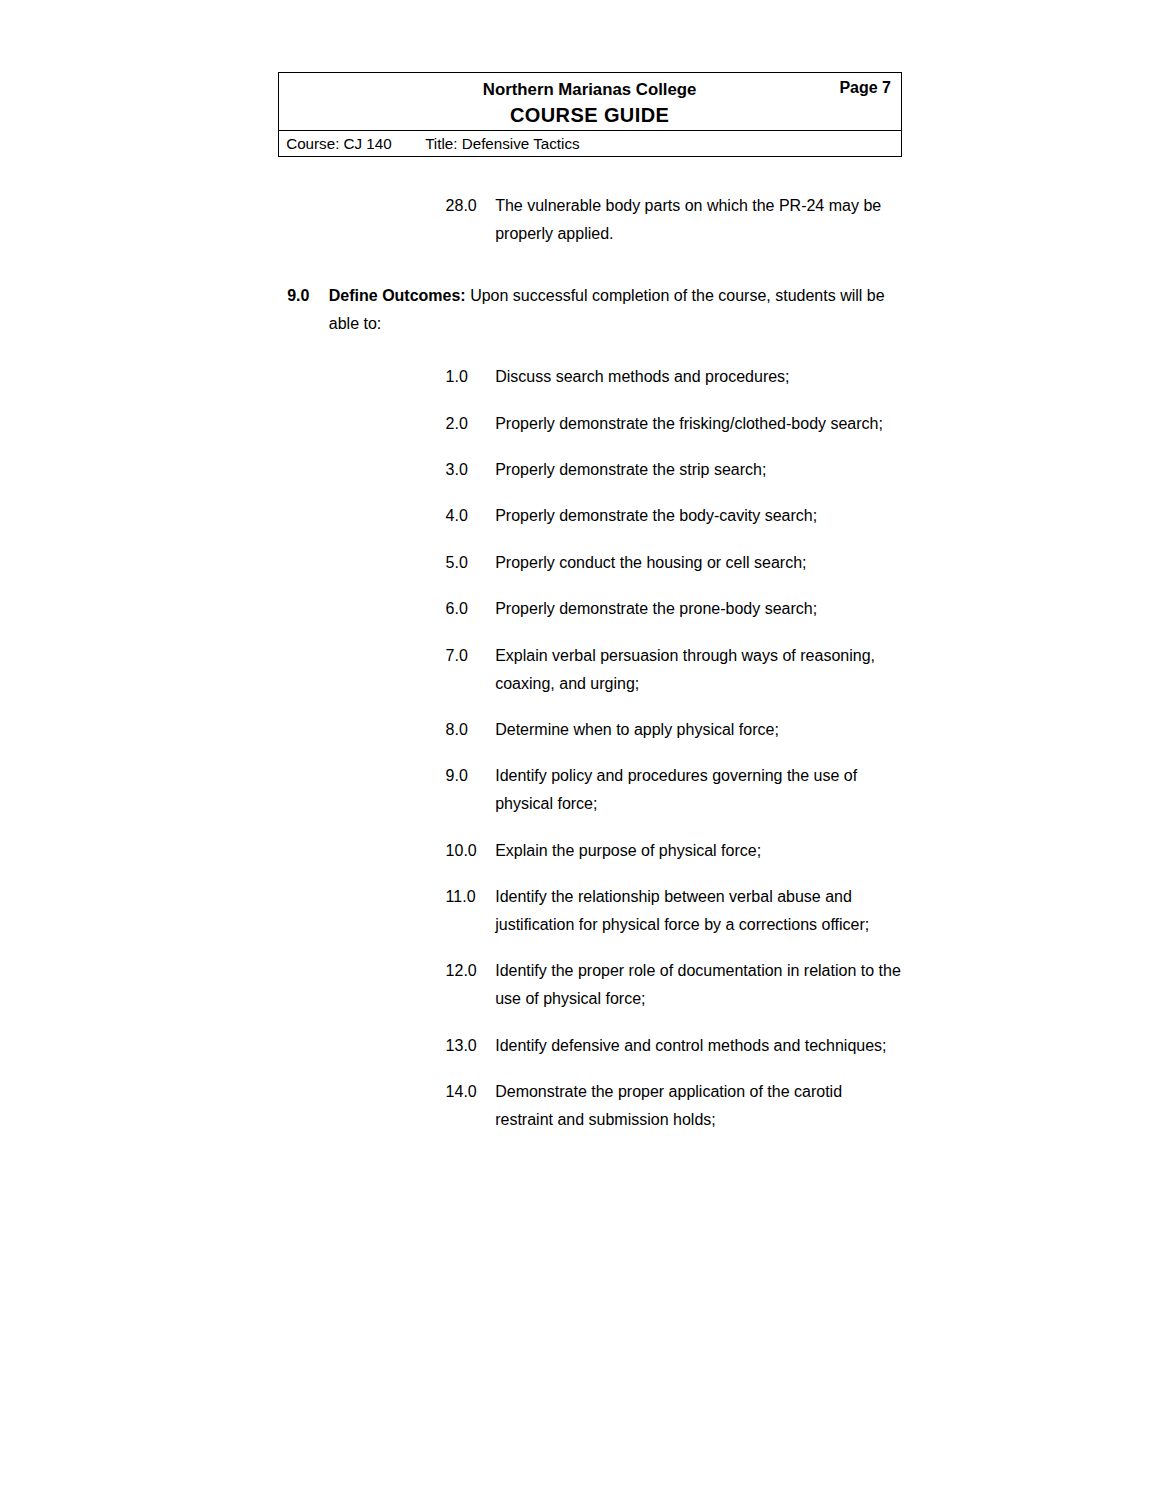Page 7
Northern Marianas College COURSE GUIDE
Course: CJ 140 Title: Defensive Tactics
28.0
The vulnerable body parts on which the PR-24 may be properly applied.
9.0
Define Outcomes: Upon successful completion of the course, students will be able to:
1.0
Discuss search methods and procedures;
2.0
Properly demonstrate the frisking/clothed-body search;
3.0
Properly demonstrate the strip search;
4.0
Properly demonstrate the body-cavity search;
5.0
Properly conduct the housing or cell search;
6.0
Properly demonstrate the prone-body search;
7.0
Explain verbal persuasion through ways of reasoning, coaxing, and urging;
8.0
Determine when to apply physical force;
9.0
Identify policy and procedures governing the use of physical force;
10.0
Explain the purpose of physical force;
11.0
Identify the relationship between verbal abuse and justification for physical force by a corrections officer;
12.0
Identify the proper role of documentation in relation to the use of physical force;
13.0
Identify defensive and control methods and techniques;
14.0
Demonstrate the proper application of the carotid restraint and submission holds;